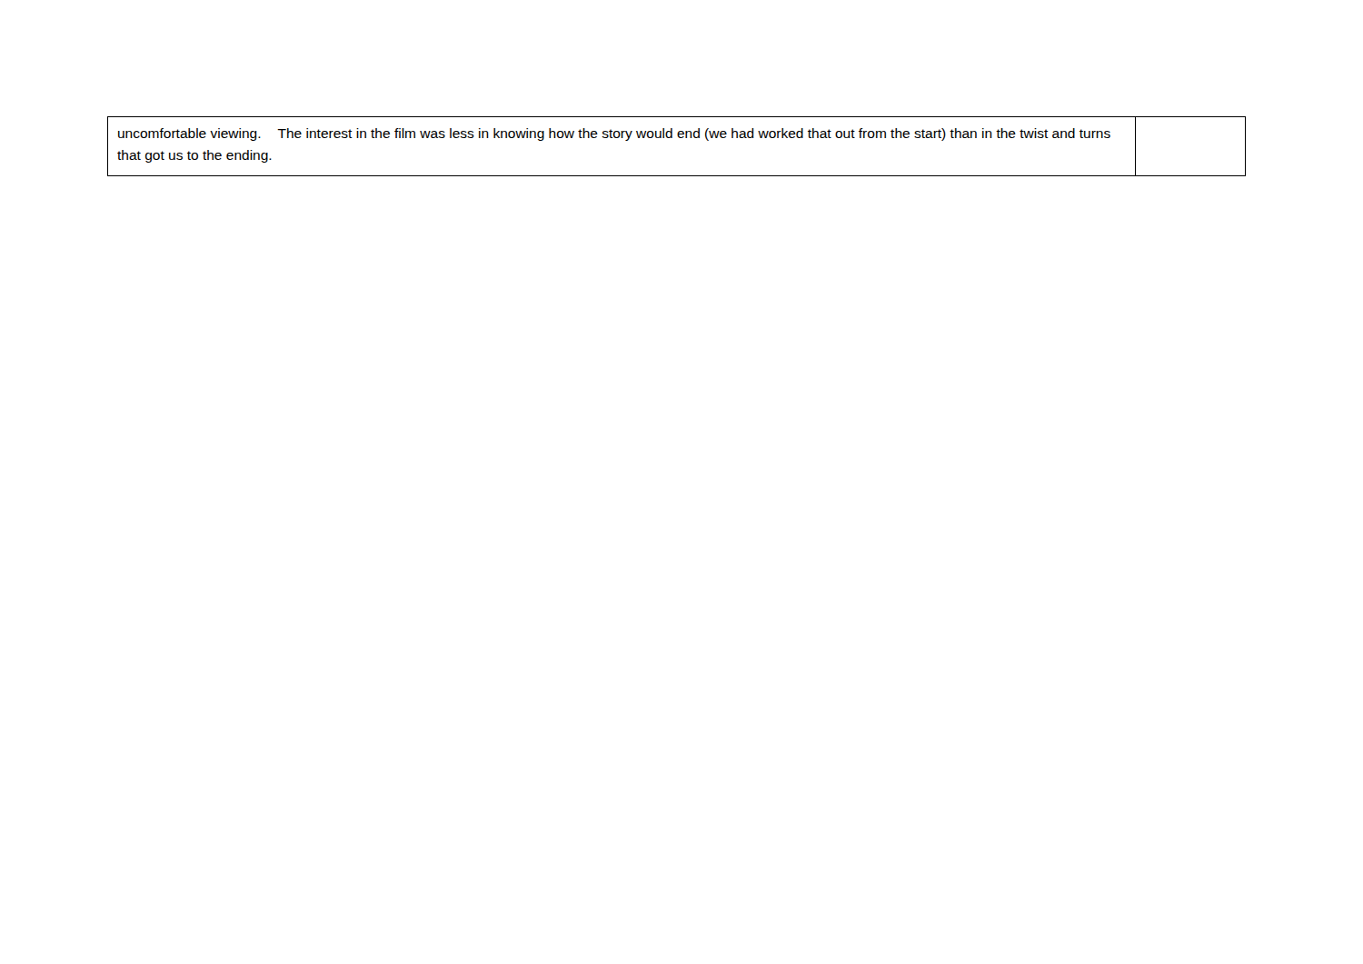| uncomfortable viewing. The interest in the film was less in knowing how the story would end (we had worked that out from the start) than in the twist and turns that got us to the ending. | |